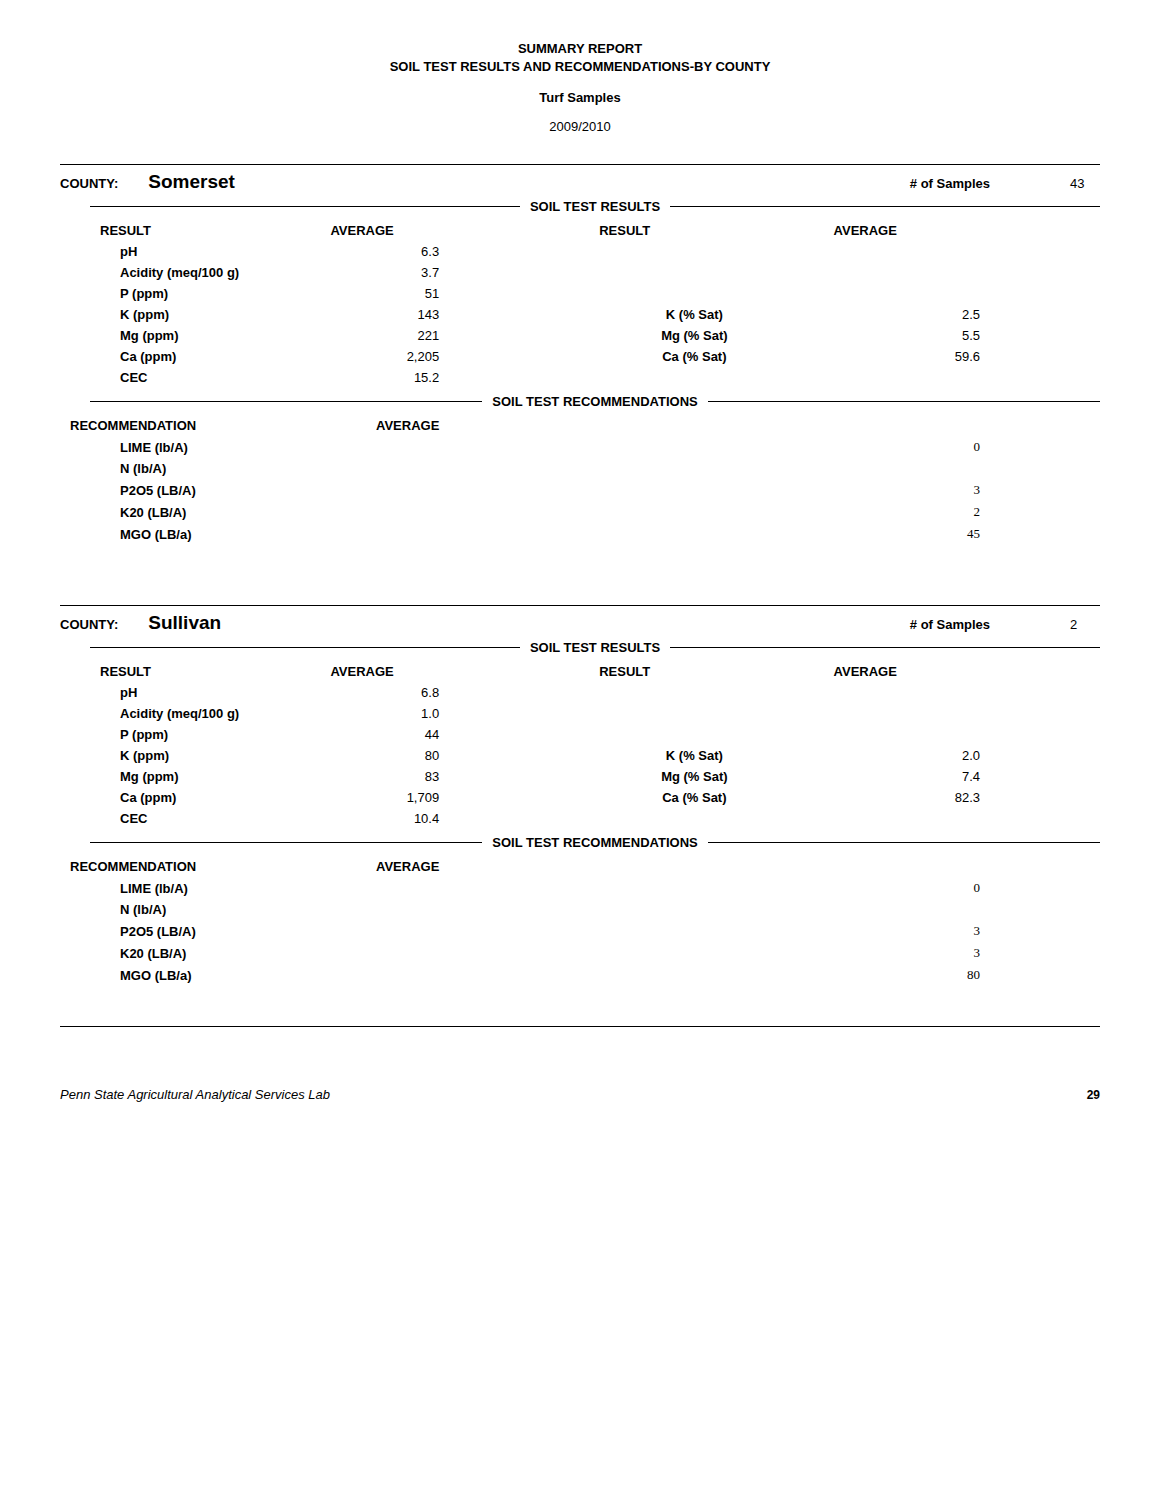SUMMARY REPORT
SOIL TEST RESULTS AND RECOMMENDATIONS-BY COUNTY
Turf Samples
2009/2010
COUNTY: Somerset
# of Samples 43
SOIL TEST RESULTS
| RESULT | AVERAGE | RESULT | AVERAGE |
| --- | --- | --- | --- |
| pH | 6.3 | | |
| Acidity (meq/100 g) | 3.7 | | |
| P (ppm) | 51 | | |
| K (ppm) | 143 | K (% Sat) | 2.5 |
| Mg (ppm) | 221 | Mg (% Sat) | 5.5 |
| Ca (ppm) | 2,205 | Ca (% Sat) | 59.6 |
| CEC | 15.2 | | |
SOIL TEST RECOMMENDATIONS
| RECOMMENDATION | AVERAGE |
| --- | --- |
| LIME (lb/A) | 0 |
| N (lb/A) | |
| P2O5 (LB/A) | 3 |
| K20 (LB/A) | 2 |
| MGO (LB/a) | 45 |
COUNTY: Sullivan
# of Samples 2
SOIL TEST RESULTS
| RESULT | AVERAGE | RESULT | AVERAGE |
| --- | --- | --- | --- |
| pH | 6.8 | | |
| Acidity (meq/100 g) | 1.0 | | |
| P (ppm) | 44 | | |
| K (ppm) | 80 | K (% Sat) | 2.0 |
| Mg (ppm) | 83 | Mg (% Sat) | 7.4 |
| Ca (ppm) | 1,709 | Ca (% Sat) | 82.3 |
| CEC | 10.4 | | |
SOIL TEST RECOMMENDATIONS
| RECOMMENDATION | AVERAGE |
| --- | --- |
| LIME (lb/A) | 0 |
| N (lb/A) | |
| P2O5 (LB/A) | 3 |
| K20 (LB/A) | 3 |
| MGO (LB/a) | 80 |
Penn State Agricultural Analytical Services Lab
29